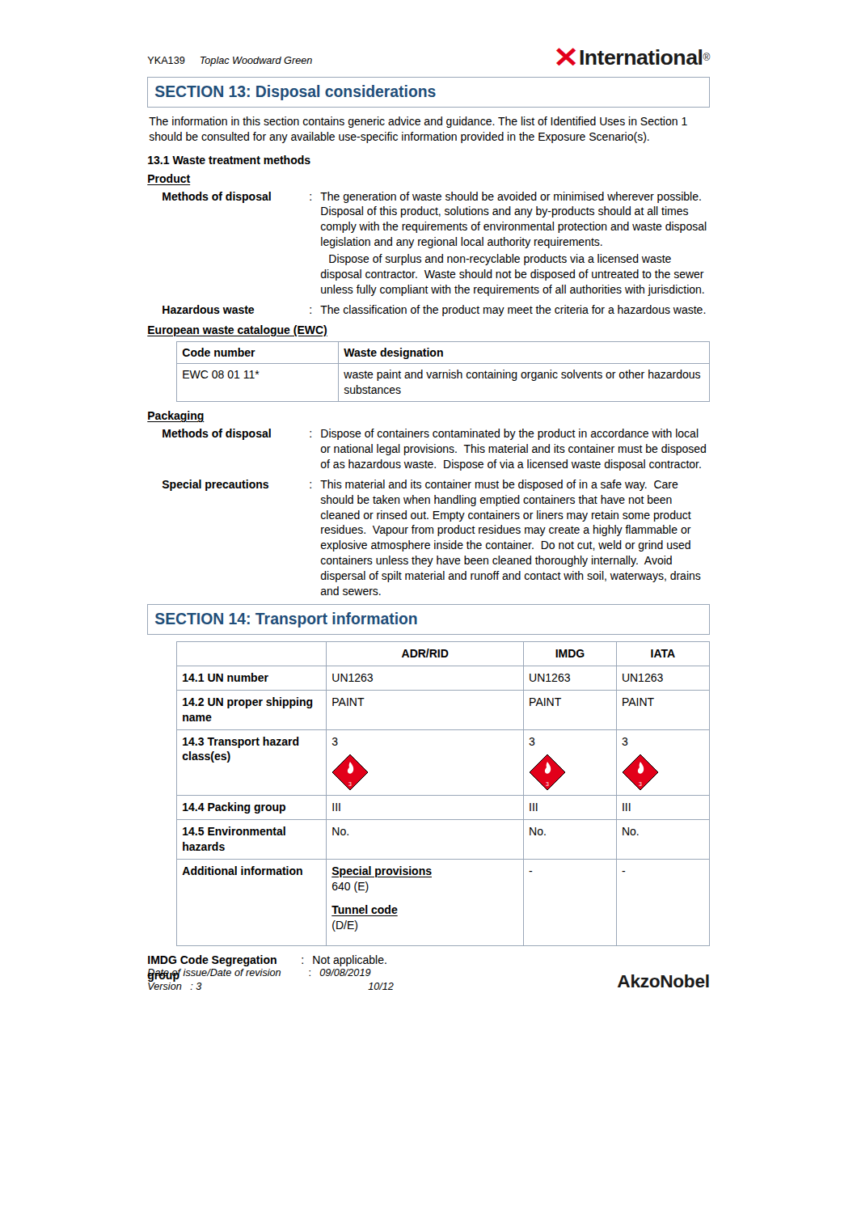YKA139 Toplac Woodward Green
✕International®
SECTION 13: Disposal considerations
The information in this section contains generic advice and guidance. The list of Identified Uses in Section 1 should be consulted for any available use-specific information provided in the Exposure Scenario(s).
13.1 Waste treatment methods
Product
Methods of disposal
:
The generation of waste should be avoided or minimised wherever possible. Disposal of this product, solutions and any by-products should at all times comply with the requirements of environmental protection and waste disposal legislation and any regional local authority requirements.
Dispose of surplus and non-recyclable products via a licensed waste disposal contractor. Waste should not be disposed of untreated to the sewer unless fully compliant with the requirements of all authorities with jurisdiction.
Hazardous waste
:
The classification of the product may meet the criteria for a hazardous waste.
European waste catalogue (EWC)
| Code number | Waste designation |
| --- | --- |
| EWC 08 01 11* | waste paint and varnish containing organic solvents or other hazardous substances |
Packaging
Methods of disposal
:
Dispose of containers contaminated by the product in accordance with local or national legal provisions. This material and its container must be disposed of as hazardous waste. Dispose of via a licensed waste disposal contractor.
Special precautions
:
This material and its container must be disposed of in a safe way. Care should be taken when handling emptied containers that have not been cleaned or rinsed out. Empty containers or liners may retain some product residues. Vapour from product residues may create a highly flammable or explosive atmosphere inside the container. Do not cut, weld or grind used containers unless they have been cleaned thoroughly internally. Avoid dispersal of spilt material and runoff and contact with soil, waterways, drains and sewers.
SECTION 14: Transport information
| | ADR/RID | IMDG | IATA |
| --- | --- | --- | --- |
| 14.1 UN number | UN1263 | UN1263 | UN1263 |
| 14.2 UN proper shipping name | PAINT | PAINT | PAINT |
| 14.3 Transport hazard class(es) | 3 3 | 3 3 | 3 3 |
| 14.4 Packing group | III | III | III |
| 14.5 Environmental hazards | No. | No. | No. |
| Additional information | Special provisions 640 (E) Tunnel code (D/E) | - | - |
IMDG Code Segregation group
:
Not applicable.
| Date of issue/Date of revision | : | 09/08/2019 |
| Version : 3 | | 10/12 |
AkzoNobel